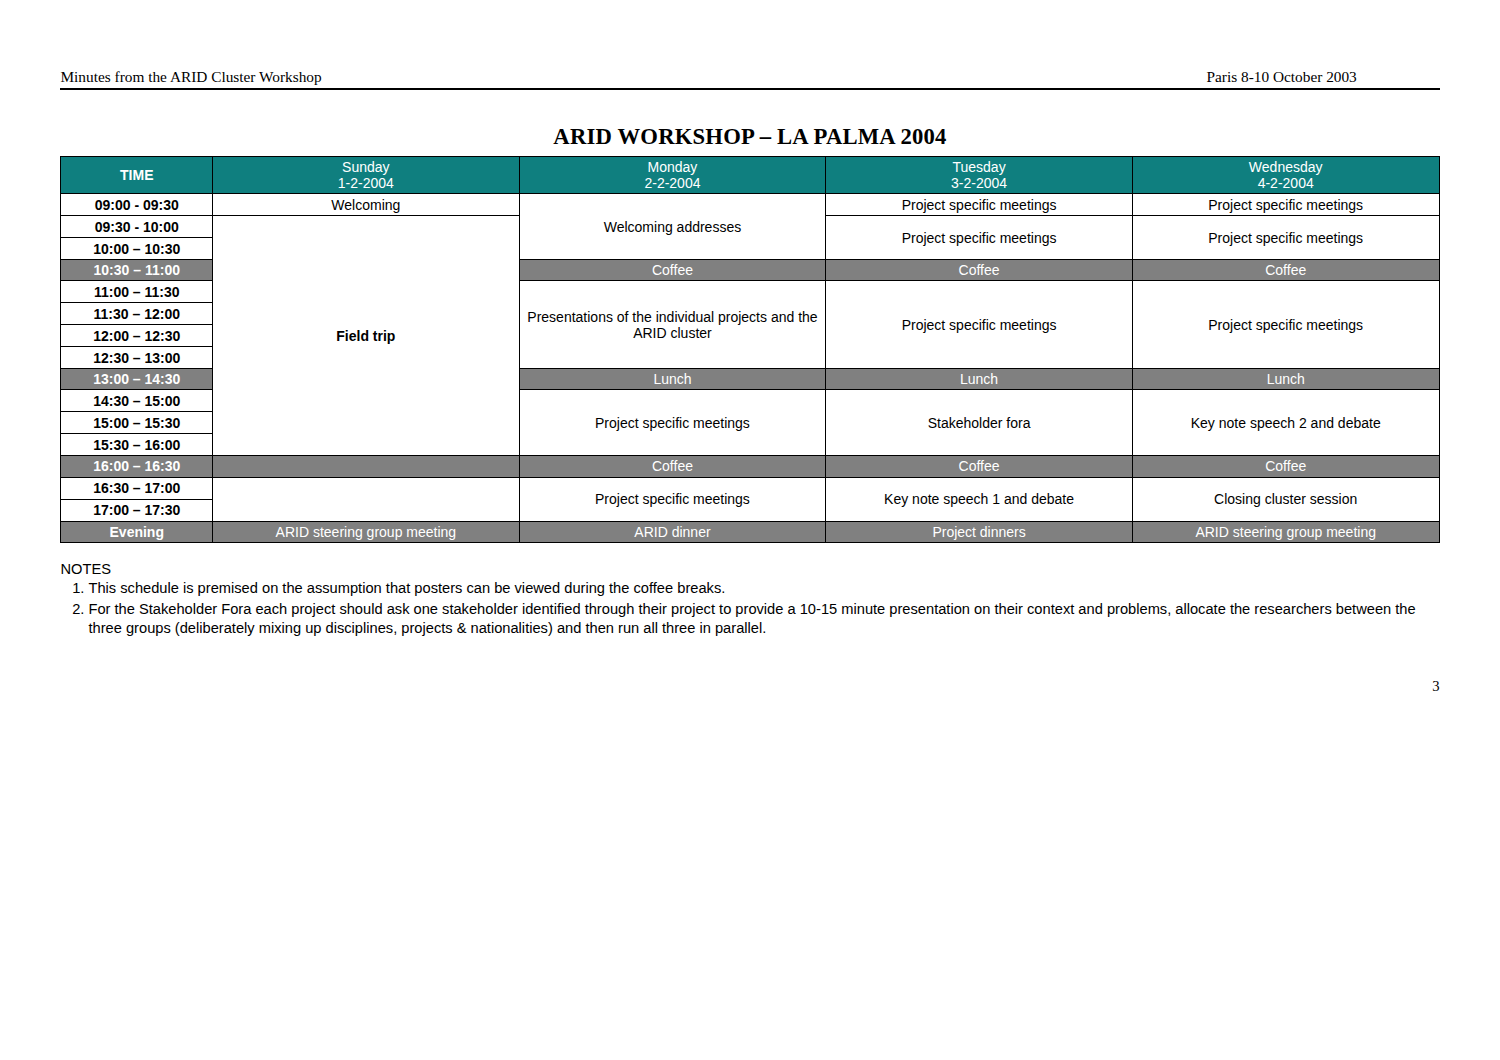Minutes from the ARID Cluster Workshop
Paris 8-10 October 2003
ARID WORKSHOP – LA PALMA 2004
| TIME | Sunday 1-2-2004 | Monday 2-2-2004 | Tuesday 3-2-2004 | Wednesday 4-2-2004 |
| 09:00 - 09:30 | Welcoming | Welcoming addresses | Project specific meetings | Project specific meetings |
| 09:30 - 10:00 | Field trip | Project specific meetings | Project specific meetings |
| 10:00 – 10:30 |
| 10:30 – 11:00 | Coffee | Coffee | Coffee |
| 11:00 – 11:30 | Presentations of the individual projects and the ARID cluster | Project specific meetings | Project specific meetings |
| 11:30 – 12:00 |
| 12:00 – 12:30 |
| 12:30 – 13:00 |
| 13:00 – 14:30 | Lunch | Lunch | Lunch |
| 14:30 – 15:00 | Project specific meetings | Stakeholder fora | Key note speech 2 and debate |
| 15:00 – 15:30 |
| 15:30 – 16:00 |
| 16:00 – 16:30 | | Coffee | Coffee | Coffee |
| 16:30 – 17:00 | | Project specific meetings | Key note speech 1 and debate | Closing cluster session |
| 17:00 – 17:30 |
| Evening | ARID steering group meeting | ARID dinner | Project dinners | ARID steering group meeting |
NOTES
This schedule is premised on the assumption that posters can be viewed during the coffee breaks.
For the Stakeholder Fora each project should ask one stakeholder identified through their project to provide a 10-15 minute presentation on their context and problems, allocate the researchers between the three groups (deliberately mixing up disciplines, projects & nationalities) and then run all three in parallel.
3